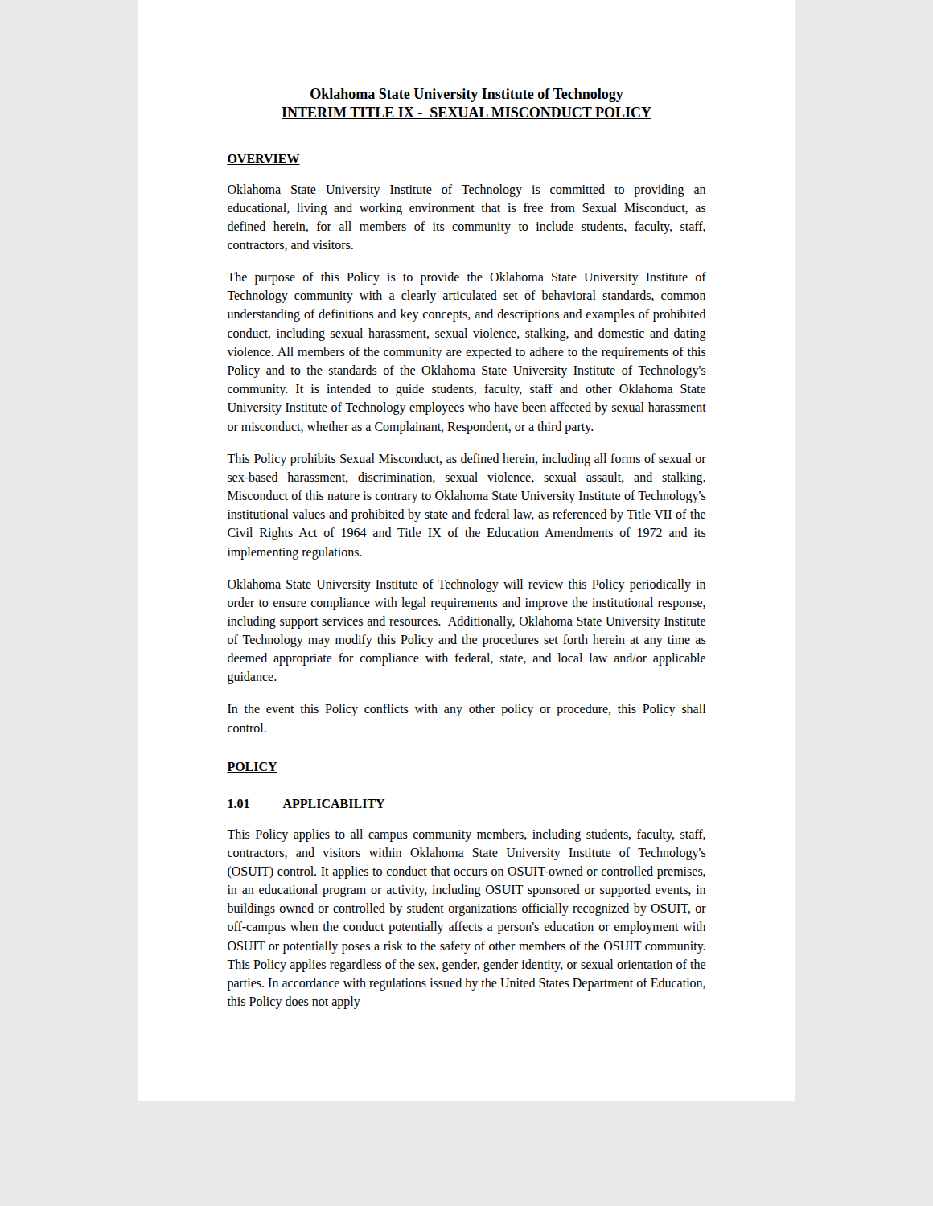Oklahoma State University Institute of Technology INTERIM TITLE IX - SEXUAL MISCONDUCT POLICY
OVERVIEW
Oklahoma State University Institute of Technology is committed to providing an educational, living and working environment that is free from Sexual Misconduct, as defined herein, for all members of its community to include students, faculty, staff, contractors, and visitors.
The purpose of this Policy is to provide the Oklahoma State University Institute of Technology community with a clearly articulated set of behavioral standards, common understanding of definitions and key concepts, and descriptions and examples of prohibited conduct, including sexual harassment, sexual violence, stalking, and domestic and dating violence. All members of the community are expected to adhere to the requirements of this Policy and to the standards of the Oklahoma State University Institute of Technology's community. It is intended to guide students, faculty, staff and other Oklahoma State University Institute of Technology employees who have been affected by sexual harassment or misconduct, whether as a Complainant, Respondent, or a third party.
This Policy prohibits Sexual Misconduct, as defined herein, including all forms of sexual or sex-based harassment, discrimination, sexual violence, sexual assault, and stalking. Misconduct of this nature is contrary to Oklahoma State University Institute of Technology's institutional values and prohibited by state and federal law, as referenced by Title VII of the Civil Rights Act of 1964 and Title IX of the Education Amendments of 1972 and its implementing regulations.
Oklahoma State University Institute of Technology will review this Policy periodically in order to ensure compliance with legal requirements and improve the institutional response, including support services and resources. Additionally, Oklahoma State University Institute of Technology may modify this Policy and the procedures set forth herein at any time as deemed appropriate for compliance with federal, state, and local law and/or applicable guidance.
In the event this Policy conflicts with any other policy or procedure, this Policy shall control.
POLICY
1.01 APPLICABILITY
This Policy applies to all campus community members, including students, faculty, staff, contractors, and visitors within Oklahoma State University Institute of Technology's (OSUIT) control. It applies to conduct that occurs on OSUIT-owned or controlled premises, in an educational program or activity, including OSUIT sponsored or supported events, in buildings owned or controlled by student organizations officially recognized by OSUIT, or off-campus when the conduct potentially affects a person's education or employment with OSUIT or potentially poses a risk to the safety of other members of the OSUIT community. This Policy applies regardless of the sex, gender, gender identity, or sexual orientation of the parties. In accordance with regulations issued by the United States Department of Education, this Policy does not apply